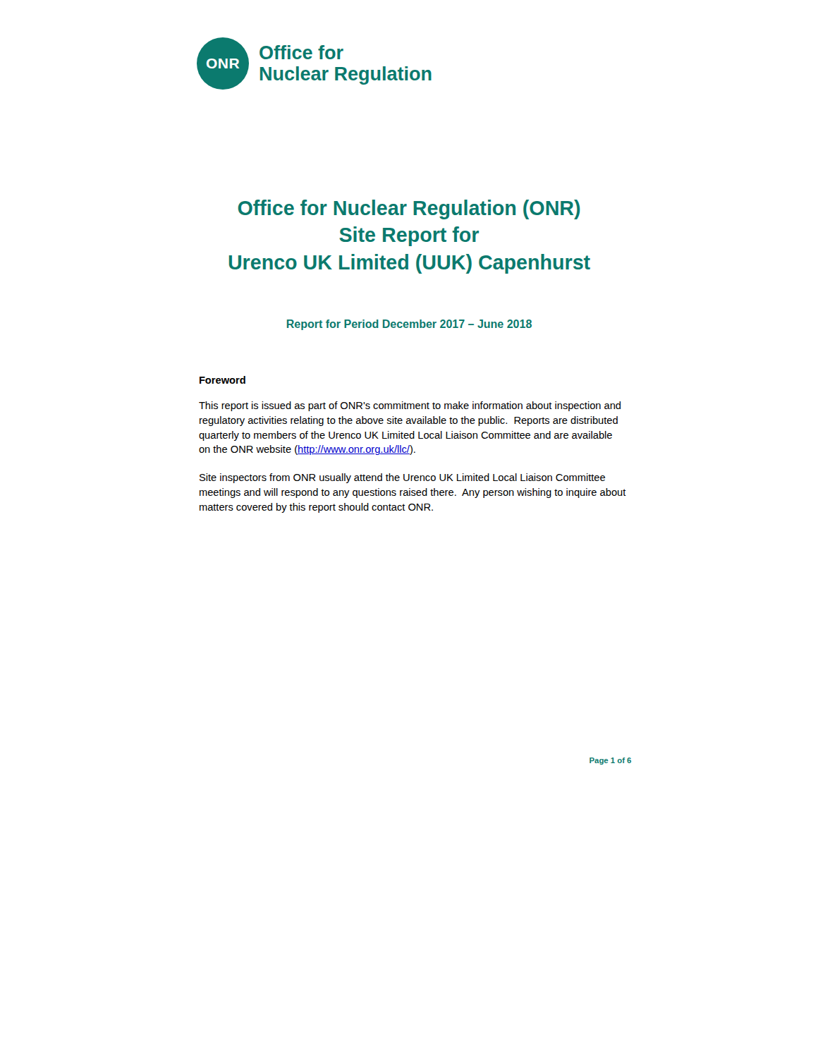ONR
Office for
Nuclear Regulation
Office for Nuclear Regulation (ONR)
Site Report for
Urenco UK Limited (UUK) Capenhurst
Report for Period December 2017 – June 2018
Foreword
This report is issued as part of ONR's commitment to make information about inspection and regulatory activities relating to the above site available to the public. Reports are distributed quarterly to members of the Urenco UK Limited Local Liaison Committee and are available on the ONR website (http://www.onr.org.uk/llc/).
Site inspectors from ONR usually attend the Urenco UK Limited Local Liaison Committee meetings and will respond to any questions raised there. Any person wishing to inquire about matters covered by this report should contact ONR.
Page 1 of 6